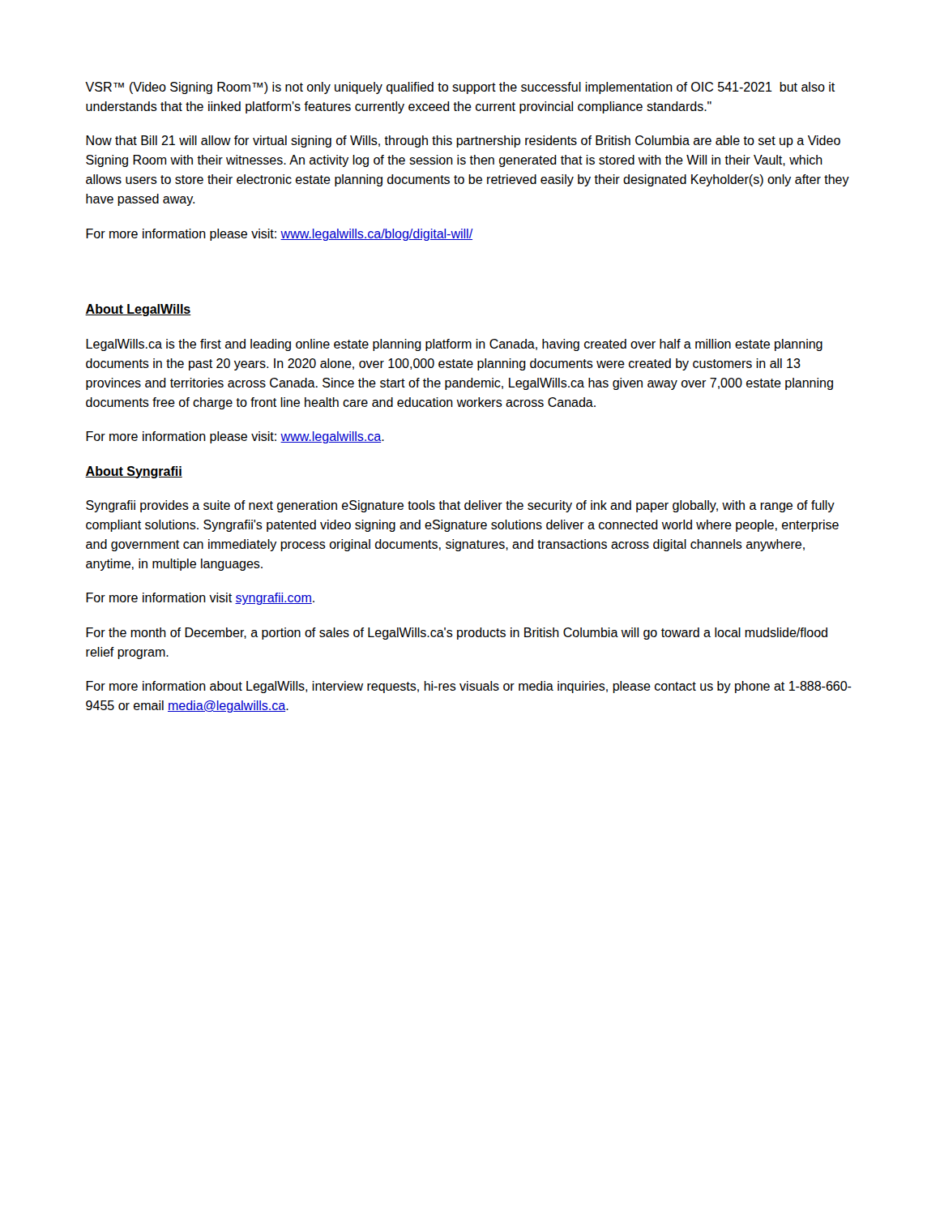VSR™ (Video Signing Room™) is not only uniquely qualified to support the successful implementation of OIC 541-2021 but also it understands that the iinked platform's features currently exceed the current provincial compliance standards."
Now that Bill 21 will allow for virtual signing of Wills, through this partnership residents of British Columbia are able to set up a Video Signing Room with their witnesses. An activity log of the session is then generated that is stored with the Will in their Vault, which allows users to store their electronic estate planning documents to be retrieved easily by their designated Keyholder(s) only after they have passed away.
For more information please visit: www.legalwills.ca/blog/digital-will/
About LegalWills
LegalWills.ca is the first and leading online estate planning platform in Canada, having created over half a million estate planning documents in the past 20 years. In 2020 alone, over 100,000 estate planning documents were created by customers in all 13 provinces and territories across Canada. Since the start of the pandemic, LegalWills.ca has given away over 7,000 estate planning documents free of charge to front line health care and education workers across Canada.
For more information please visit: www.legalwills.ca.
About Syngrafii
Syngrafii provides a suite of next generation eSignature tools that deliver the security of ink and paper globally, with a range of fully compliant solutions. Syngrafii's patented video signing and eSignature solutions deliver a connected world where people, enterprise and government can immediately process original documents, signatures, and transactions across digital channels anywhere, anytime, in multiple languages.
For more information visit syngrafii.com.
For the month of December, a portion of sales of LegalWills.ca's products in British Columbia will go toward a local mudslide/flood relief program.
For more information about LegalWills, interview requests, hi-res visuals or media inquiries, please contact us by phone at 1-888-660-9455 or email media@legalwills.ca.